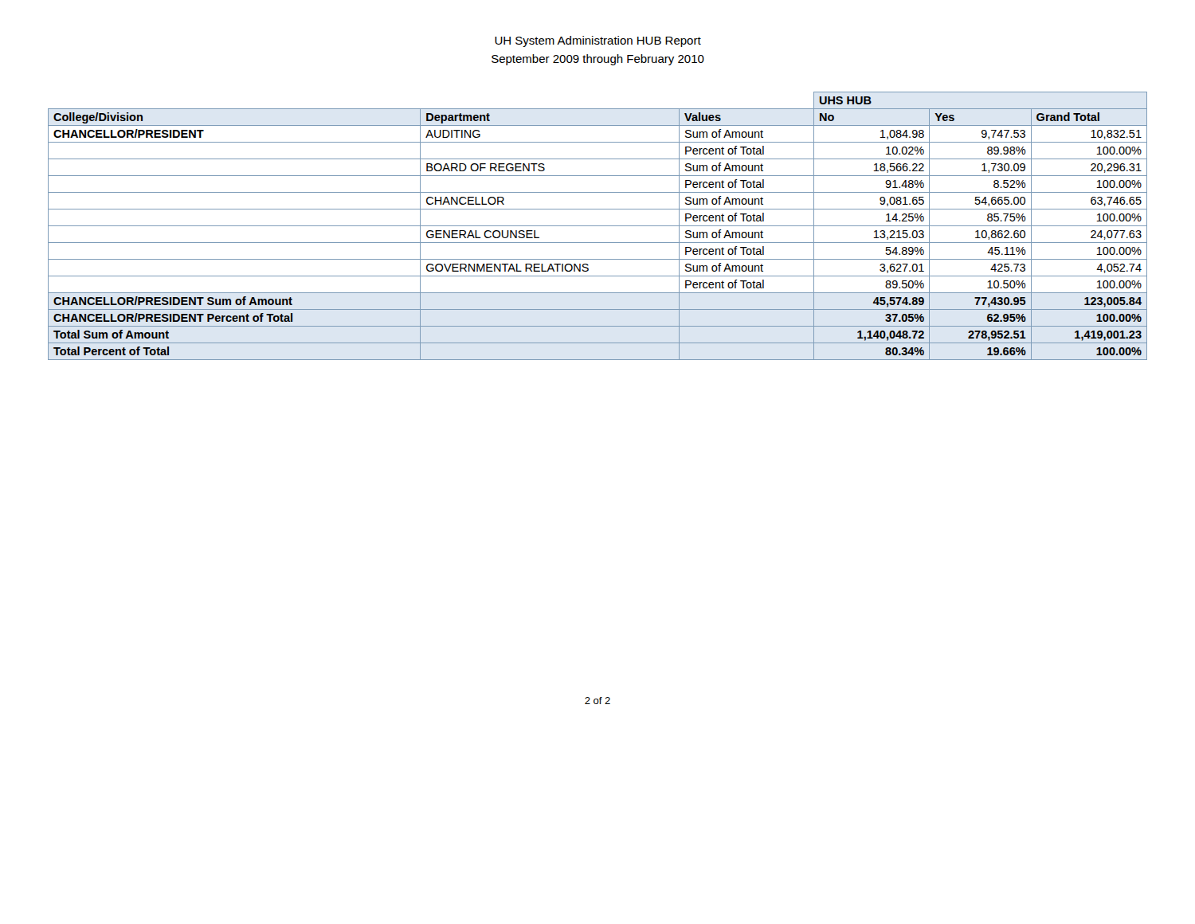UH System Administration HUB Report
September 2009 through February 2010
| | | | UHS HUB |
| --- | --- | --- | --- |
| College/Division | Department | Values | No | Yes | Grand Total |
| CHANCELLOR/PRESIDENT | AUDITING | Sum of Amount | 1,084.98 | 9,747.53 | 10,832.51 |
| | | Percent of Total | 10.02% | 89.98% | 100.00% |
| | BOARD OF REGENTS | Sum of Amount | 18,566.22 | 1,730.09 | 20,296.31 |
| | | Percent of Total | 91.48% | 8.52% | 100.00% |
| | CHANCELLOR | Sum of Amount | 9,081.65 | 54,665.00 | 63,746.65 |
| | | Percent of Total | 14.25% | 85.75% | 100.00% |
| | GENERAL COUNSEL | Sum of Amount | 13,215.03 | 10,862.60 | 24,077.63 |
| | | Percent of Total | 54.89% | 45.11% | 100.00% |
| | GOVERNMENTAL RELATIONS | Sum of Amount | 3,627.01 | 425.73 | 4,052.74 |
| | | Percent of Total | 89.50% | 10.50% | 100.00% |
| CHANCELLOR/PRESIDENT Sum of Amount | | | 45,574.89 | 77,430.95 | 123,005.84 |
| CHANCELLOR/PRESIDENT Percent of Total | | | 37.05% | 62.95% | 100.00% |
| Total Sum of Amount | | | 1,140,048.72 | 278,952.51 | 1,419,001.23 |
| Total Percent of Total | | | 80.34% | 19.66% | 100.00% |
2 of 2